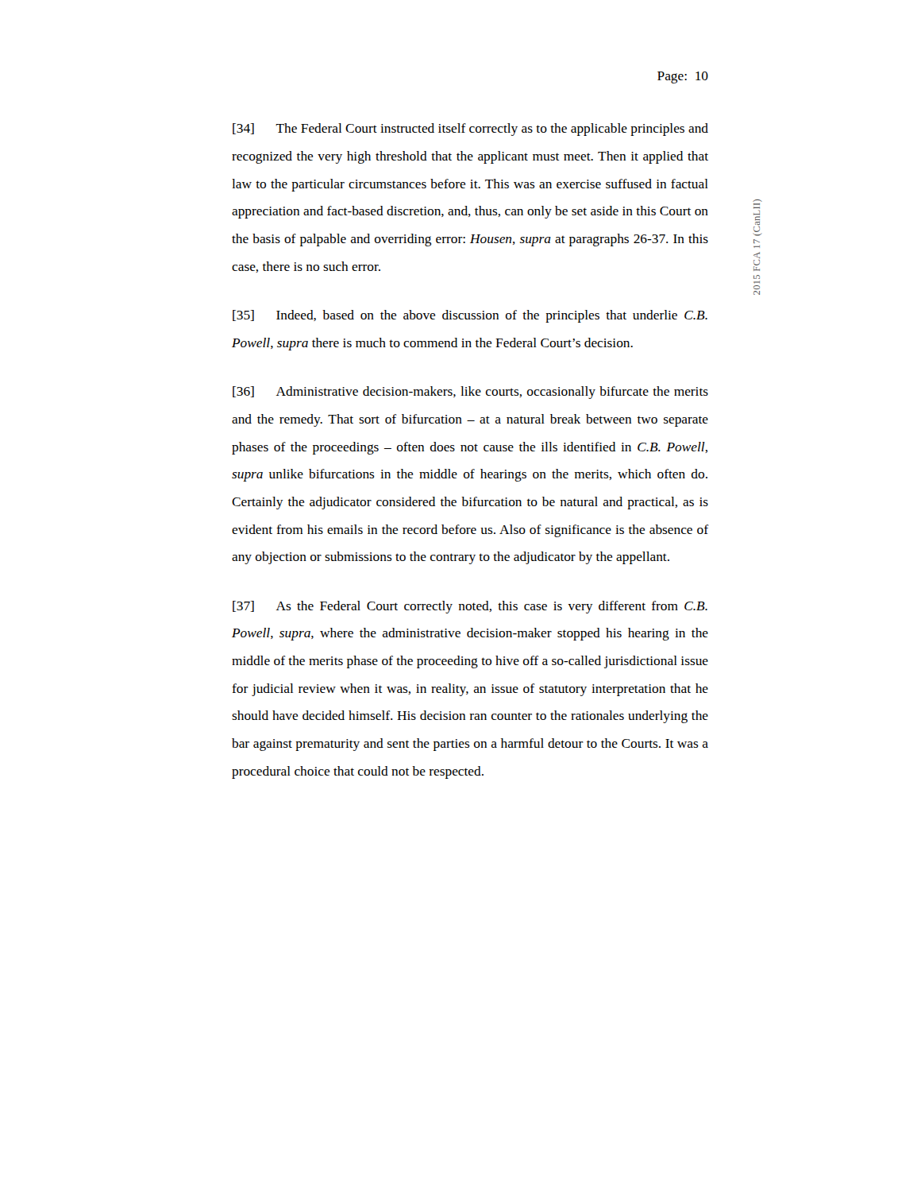Page: 10
2015 FCA 17 (CanLII)
[34] The Federal Court instructed itself correctly as to the applicable principles and recognized the very high threshold that the applicant must meet. Then it applied that law to the particular circumstances before it. This was an exercise suffused in factual appreciation and fact-based discretion, and, thus, can only be set aside in this Court on the basis of palpable and overriding error: Housen, supra at paragraphs 26-37. In this case, there is no such error.
[35] Indeed, based on the above discussion of the principles that underlie C.B. Powell, supra there is much to commend in the Federal Court’s decision.
[36] Administrative decision-makers, like courts, occasionally bifurcate the merits and the remedy. That sort of bifurcation – at a natural break between two separate phases of the proceedings – often does not cause the ills identified in C.B. Powell, supra unlike bifurcations in the middle of hearings on the merits, which often do. Certainly the adjudicator considered the bifurcation to be natural and practical, as is evident from his emails in the record before us. Also of significance is the absence of any objection or submissions to the contrary to the adjudicator by the appellant.
[37] As the Federal Court correctly noted, this case is very different from C.B. Powell, supra, where the administrative decision-maker stopped his hearing in the middle of the merits phase of the proceeding to hive off a so-called jurisdictional issue for judicial review when it was, in reality, an issue of statutory interpretation that he should have decided himself. His decision ran counter to the rationales underlying the bar against prematurity and sent the parties on a harmful detour to the Courts. It was a procedural choice that could not be respected.